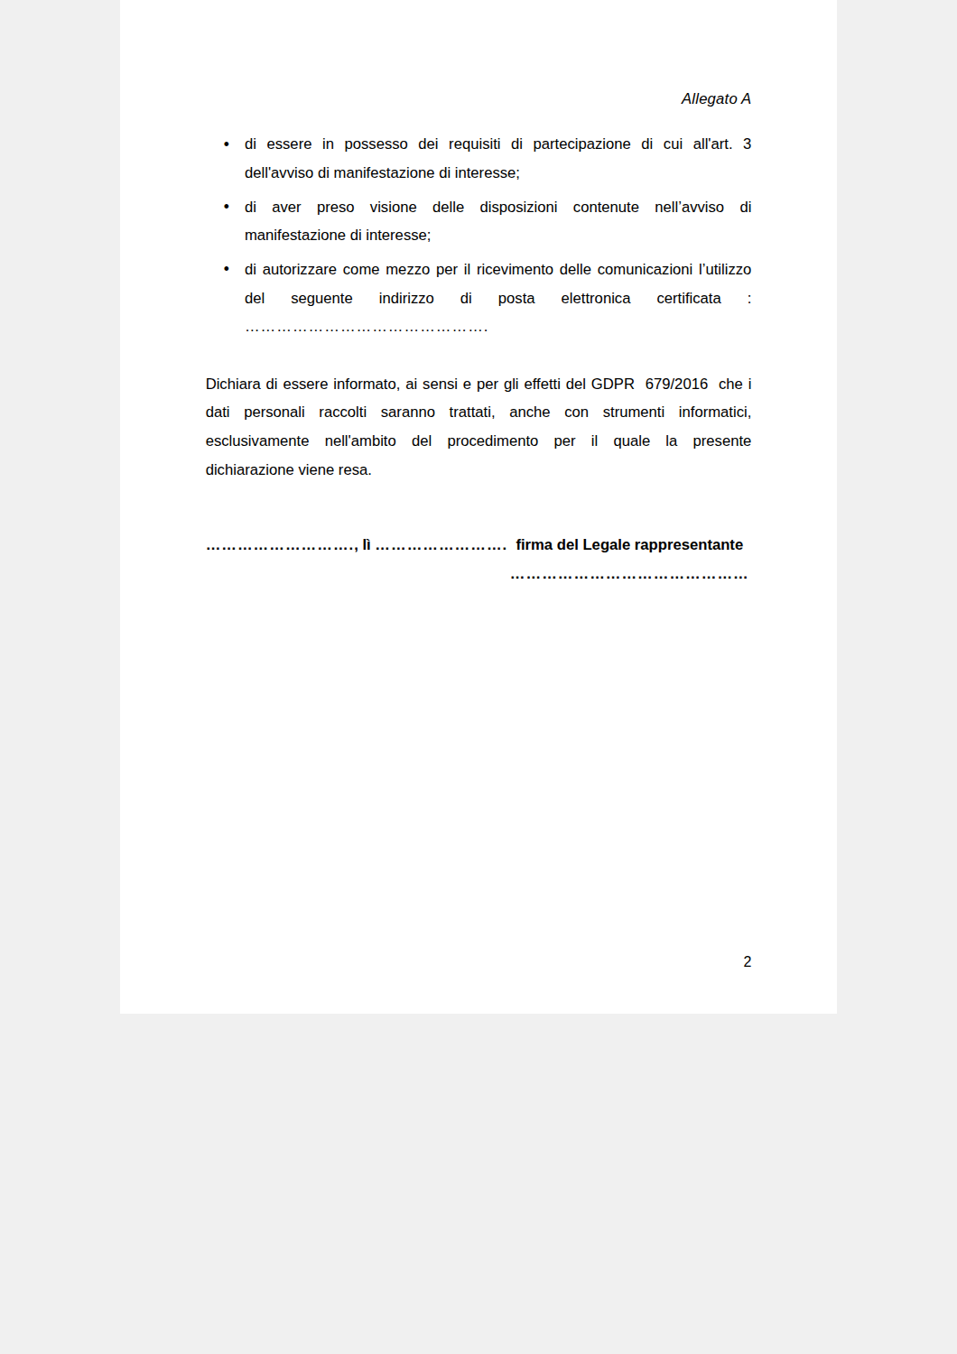Allegato A
di essere in possesso dei requisiti di partecipazione di cui all'art. 3 dell'avviso di manifestazione di interesse;
di aver preso visione delle disposizioni contenute nell’avviso di manifestazione di interesse;
di autorizzare come mezzo per il ricevimento delle comunicazioni l’utilizzo del seguente indirizzo di posta elettronica certificata : ……………………………………….
Dichiara di essere informato, ai sensi e per gli effetti del GDPR 679/2016 che i dati personali raccolti saranno trattati, anche con strumenti informatici, esclusivamente nell'ambito del procedimento per il quale la presente dichiarazione viene resa.
| ………………………. , lì ……………………. | firma del Legale rappresentante |
| | ……………………………………… |
2